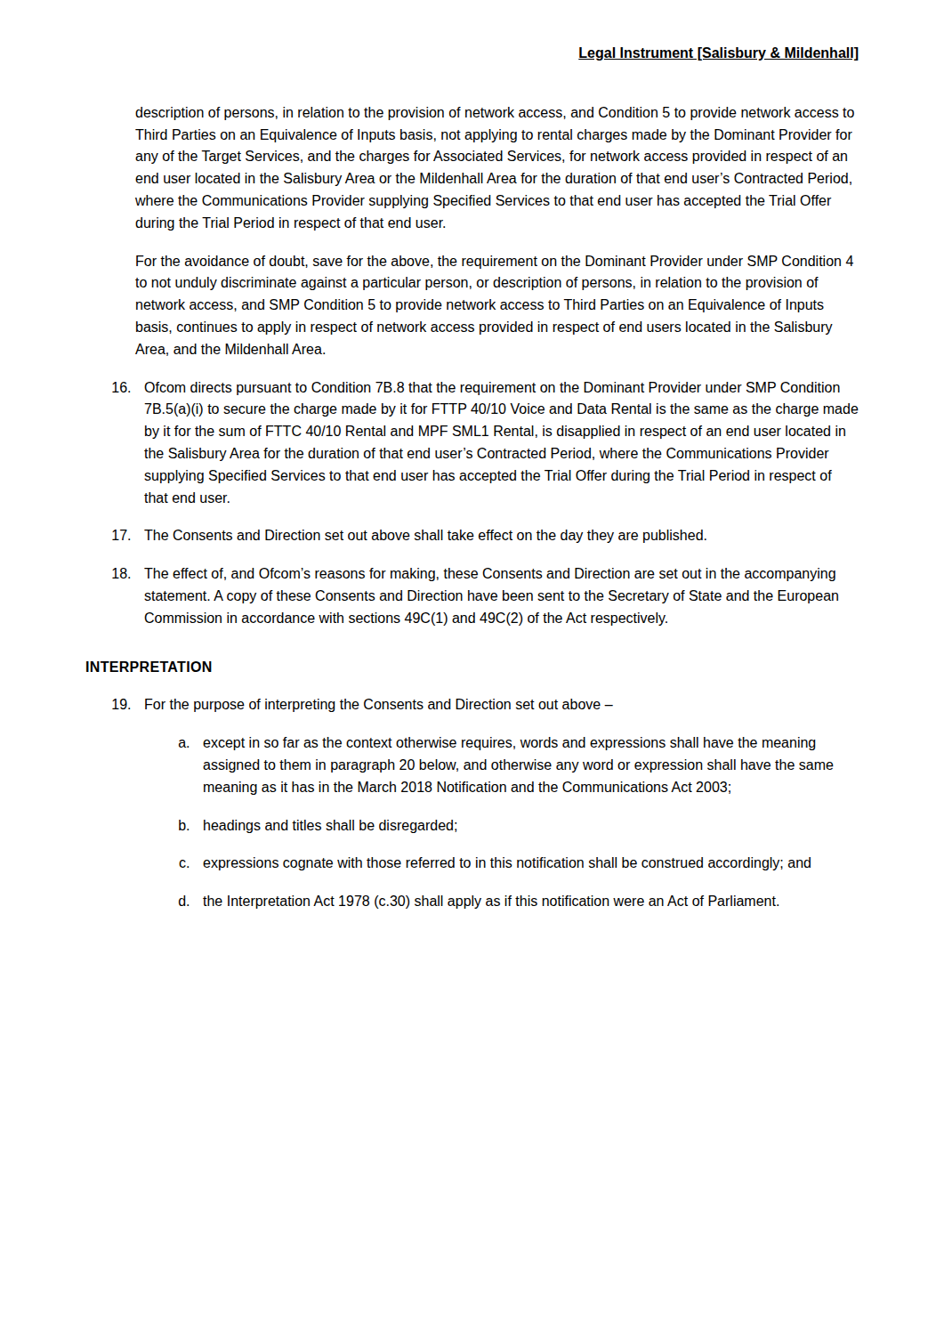Legal Instrument [Salisbury & Mildenhall]
description of persons, in relation to the provision of network access, and Condition 5 to provide network access to Third Parties on an Equivalence of Inputs basis, not applying to rental charges made by the Dominant Provider for any of the Target Services, and the charges for Associated Services, for network access provided in respect of an end user located in the Salisbury Area or the Mildenhall Area for the duration of that end user’s Contracted Period, where the Communications Provider supplying Specified Services to that end user has accepted the Trial Offer during the Trial Period in respect of that end user.
For the avoidance of doubt, save for the above, the requirement on the Dominant Provider under SMP Condition 4 to not unduly discriminate against a particular person, or description of persons, in relation to the provision of network access, and SMP Condition 5 to provide network access to Third Parties on an Equivalence of Inputs basis, continues to apply in respect of network access provided in respect of end users located in the Salisbury Area, and the Mildenhall Area.
Ofcom directs pursuant to Condition 7B.8 that the requirement on the Dominant Provider under SMP Condition 7B.5(a)(i) to secure the charge made by it for FTTP 40/10 Voice and Data Rental is the same as the charge made by it for the sum of FTTC 40/10 Rental and MPF SML1 Rental, is disapplied in respect of an end user located in the Salisbury Area for the duration of that end user’s Contracted Period, where the Communications Provider supplying Specified Services to that end user has accepted the Trial Offer during the Trial Period in respect of that end user.
The Consents and Direction set out above shall take effect on the day they are published.
The effect of, and Ofcom’s reasons for making, these Consents and Direction are set out in the accompanying statement. A copy of these Consents and Direction have been sent to the Secretary of State and the European Commission in accordance with sections 49C(1) and 49C(2) of the Act respectively.
Interpretation
For the purpose of interpreting the Consents and Direction set out above –
except in so far as the context otherwise requires, words and expressions shall have the meaning assigned to them in paragraph 20 below, and otherwise any word or expression shall have the same meaning as it has in the March 2018 Notification and the Communications Act 2003;
headings and titles shall be disregarded;
expressions cognate with those referred to in this notification shall be construed accordingly; and
the Interpretation Act 1978 (c.30) shall apply as if this notification were an Act of Parliament.